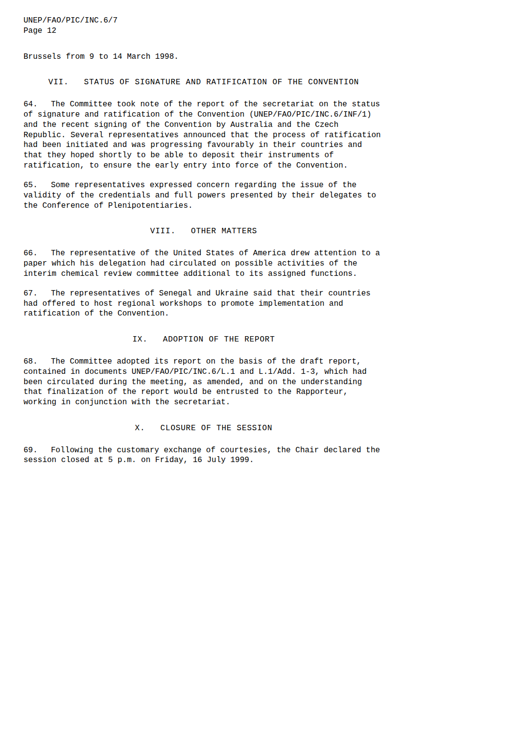UNEP/FAO/PIC/INC.6/7
Page 12
Brussels from 9 to 14 March 1998.
VII. STATUS OF SIGNATURE AND RATIFICATION OF THE CONVENTION
64. The Committee took note of the report of the secretariat on the status of signature and ratification of the Convention (UNEP/FAO/PIC/INC.6/INF/1) and the recent signing of the Convention by Australia and the Czech Republic. Several representatives announced that the process of ratification had been initiated and was progressing favourably in their countries and that they hoped shortly to be able to deposit their instruments of ratification, to ensure the early entry into force of the Convention.
65. Some representatives expressed concern regarding the issue of the validity of the credentials and full powers presented by their delegates to the Conference of Plenipotentiaries.
VIII. OTHER MATTERS
66. The representative of the United States of America drew attention to a paper which his delegation had circulated on possible activities of the interim chemical review committee additional to its assigned functions.
67. The representatives of Senegal and Ukraine said that their countries had offered to host regional workshops to promote implementation and ratification of the Convention.
IX. ADOPTION OF THE REPORT
68. The Committee adopted its report on the basis of the draft report, contained in documents UNEP/FAO/PIC/INC.6/L.1 and L.1/Add. 1-3, which had been circulated during the meeting, as amended, and on the understanding that finalization of the report would be entrusted to the Rapporteur, working in conjunction with the secretariat.
X. CLOSURE OF THE SESSION
69. Following the customary exchange of courtesies, the Chair declared the session closed at 5 p.m. on Friday, 16 July 1999.